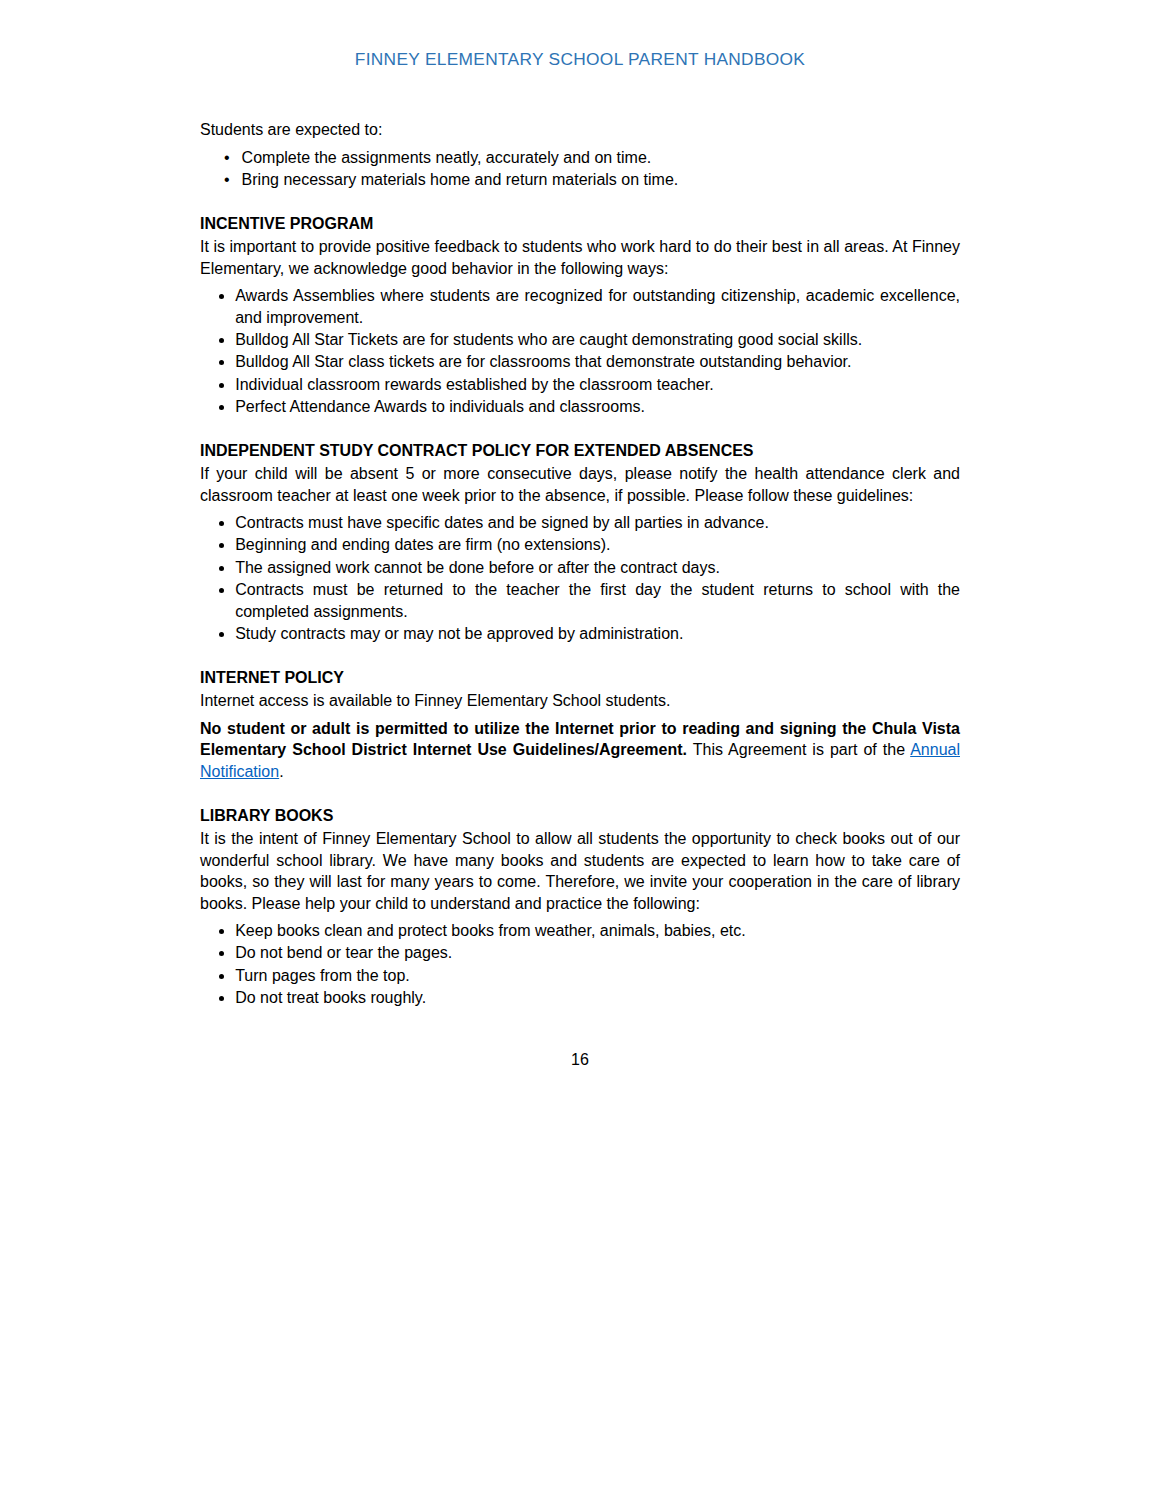FINNEY ELEMENTARY SCHOOL PARENT HANDBOOK
Students are expected to:
Complete the assignments neatly, accurately and on time.
Bring necessary materials home and return materials on time.
Incentive Program
It is important to provide positive feedback to students who work hard to do their best in all areas. At Finney Elementary, we acknowledge good behavior in the following ways:
Awards Assemblies where students are recognized for outstanding citizenship, academic excellence, and improvement.
Bulldog All Star Tickets are for students who are caught demonstrating good social skills.
Bulldog All Star class tickets are for classrooms that demonstrate outstanding behavior.
Individual classroom rewards established by the classroom teacher.
Perfect Attendance Awards to individuals and classrooms.
Independent Study Contract Policy for Extended Absences
If your child will be absent 5 or more consecutive days, please notify the health attendance clerk and classroom teacher at least one week prior to the absence, if possible. Please follow these guidelines:
Contracts must have specific dates and be signed by all parties in advance.
Beginning and ending dates are firm (no extensions).
The assigned work cannot be done before or after the contract days.
Contracts must be returned to the teacher the first day the student returns to school with the completed assignments.
Study contracts may or may not be approved by administration.
Internet Policy
Internet access is available to Finney Elementary School students.
No student or adult is permitted to utilize the Internet prior to reading and signing the Chula Vista Elementary School District Internet Use Guidelines/Agreement. This Agreement is part of the Annual Notification.
Library Books
It is the intent of Finney Elementary School to allow all students the opportunity to check books out of our wonderful school library. We have many books and students are expected to learn how to take care of books, so they will last for many years to come. Therefore, we invite your cooperation in the care of library books. Please help your child to understand and practice the following:
Keep books clean and protect books from weather, animals, babies, etc.
Do not bend or tear the pages.
Turn pages from the top.
Do not treat books roughly.
16